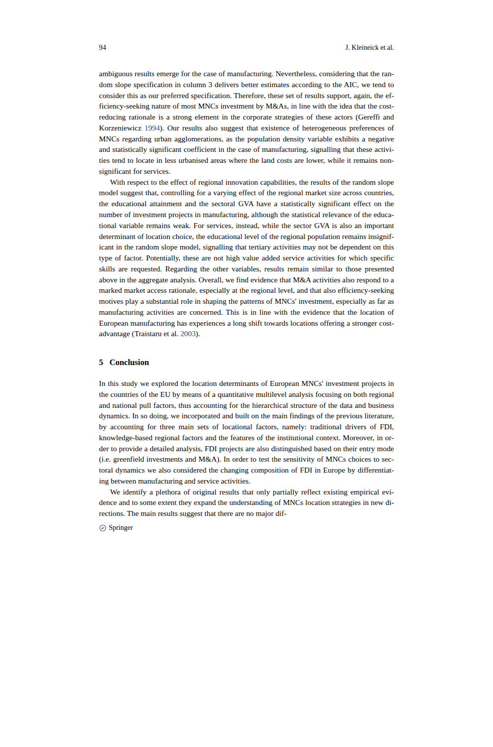94 J. Kleineick et al.
ambiguous results emerge for the case of manufacturing. Nevertheless, considering that the random slope specification in column 3 delivers better estimates according to the AIC, we tend to consider this as our preferred specification. Therefore, these set of results support, again, the efficiency-seeking nature of most MNCs investment by M&As, in line with the idea that the cost-reducing rationale is a strong element in the corporate strategies of these actors (Gereffi and Korzeniewicz 1994). Our results also suggest that existence of heterogeneous preferences of MNCs regarding urban agglomerations, as the population density variable exhibits a negative and statistically significant coefficient in the case of manufacturing, signalling that these activities tend to locate in less urbanised areas where the land costs are lower, while it remains non-significant for services.
With respect to the effect of regional innovation capabilities, the results of the random slope model suggest that, controlling for a varying effect of the regional market size across countries, the educational attainment and the sectoral GVA have a statistically significant effect on the number of investment projects in manufacturing, although the statistical relevance of the educational variable remains weak. For services, instead, while the sector GVA is also an important determinant of location choice, the educational level of the regional population remains insignificant in the random slope model, signalling that tertiary activities may not be dependent on this type of factor. Potentially, these are not high value added service activities for which specific skills are requested. Regarding the other variables, results remain similar to those presented above in the aggregate analysis. Overall, we find evidence that M&A activities also respond to a marked market access rationale, especially at the regional level, and that also efficiency-seeking motives play a substantial role in shaping the patterns of MNCs' investment, especially as far as manufacturing activities are concerned. This is in line with the evidence that the location of European manufacturing has experiences a long shift towards locations offering a stronger cost-advantage (Traistaru et al. 2003).
5 Conclusion
In this study we explored the location determinants of European MNCs' investment projects in the countries of the EU by means of a quantitative multilevel analysis focusing on both regional and national pull factors, thus accounting for the hierarchical structure of the data and business dynamics. In so doing, we incorporated and built on the main findings of the previous literature, by accounting for three main sets of locational factors, namely: traditional drivers of FDI, knowledge-based regional factors and the features of the institutional context. Moreover, in order to provide a detailed analysis, FDI projects are also distinguished based on their entry mode (i.e. greenfield investments and M&A). In order to test the sensitivity of MNCs choices to sectoral dynamics we also considered the changing composition of FDI in Europe by differentiating between manufacturing and service activities.
We identify a plethora of original results that only partially reflect existing empirical evidence and to some extent they expand the understanding of MNCs location strategies in new directions. The main results suggest that there are no major dif-
Springer